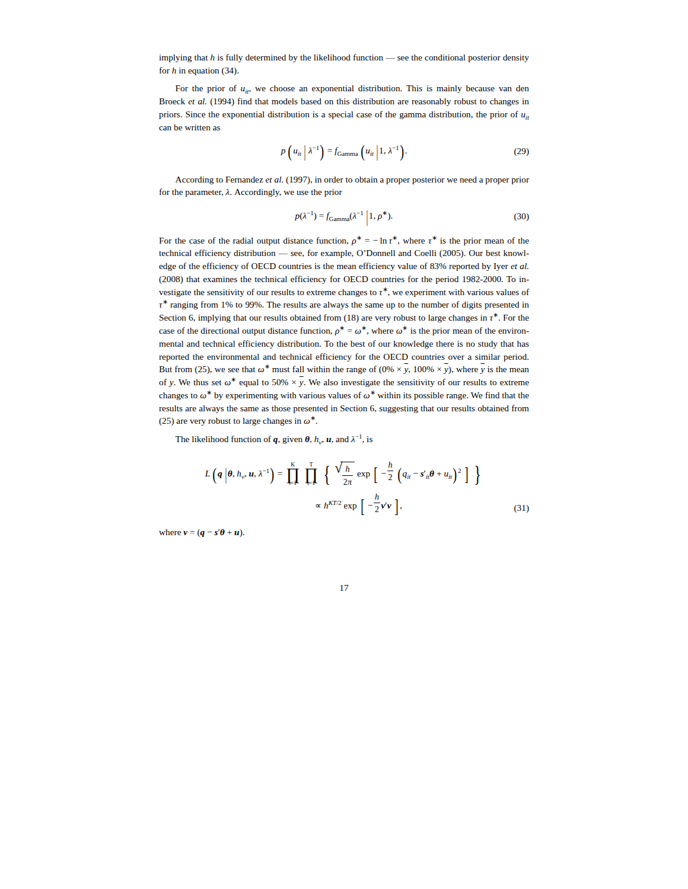implying that h is fully determined by the likelihood function — see the conditional posterior density for h in equation (34).
For the prior of uit, we choose an exponential distribution. This is mainly because van den Broeck et al. (1994) find that models based on this distribution are reasonably robust to changes in priors. Since the exponential distribution is a special case of the gamma distribution, the prior of uit can be written as
p (uit | λ−1) = fGamma (uit |1, λ−1). (29)
According to Fernandez et al. (1997), in order to obtain a proper posterior we need a proper prior for the parameter, λ. Accordingly, we use the prior
p(λ−1) = fGamma(λ−1 |1, ρ∗). (30)
For the case of the radial output distance function, ρ∗ = − ln τ∗, where τ∗ is the prior mean of the technical efficiency distribution — see, for example, O’Donnell and Coelli (2005). Our best knowledge of the efficiency of OECD countries is the mean efficiency value of 83% reported by Iyer et al. (2008) that examines the technical efficiency for OECD countries for the period 1982-2000. To investigate the sensitivity of our results to extreme changes to τ∗, we experiment with various values of τ∗ ranging from 1% to 99%. The results are always the same up to the number of digits presented in Section 6, implying that our results obtained from (18) are very robust to large changes in τ∗. For the case of the directional output distance function, ρ∗ = ω∗, where ω∗ is the prior mean of the environmental and technical efficiency distribution. To the best of our knowledge there is no study that has reported the environmental and technical efficiency for the OECD countries over a similar period. But from (25), we see that ω∗ must fall within the range of (0% × y, 100% × y), where y is the mean of y. We thus set ω∗ equal to 50% × y. We also investigate the sensitivity of our results to extreme changes to ω∗ by experimenting with various values of ω∗ within its possible range. We find that the results are always the same as those presented in Section 6, suggesting that our results obtained from (25) are very robust to large changes in ω∗.
The likelihood function of q, given θ, hv, u, and λ−1, is
L (q |θ, hv, u, λ−1) = K∏i=1 T∏t=1 { h 2π exp [ −h 2 (qit − s′itθ + uit)2 ] } ∝ hKT/2 exp [ −h 2 v′v ], (31)
where v = (q − s′θ + u).
17